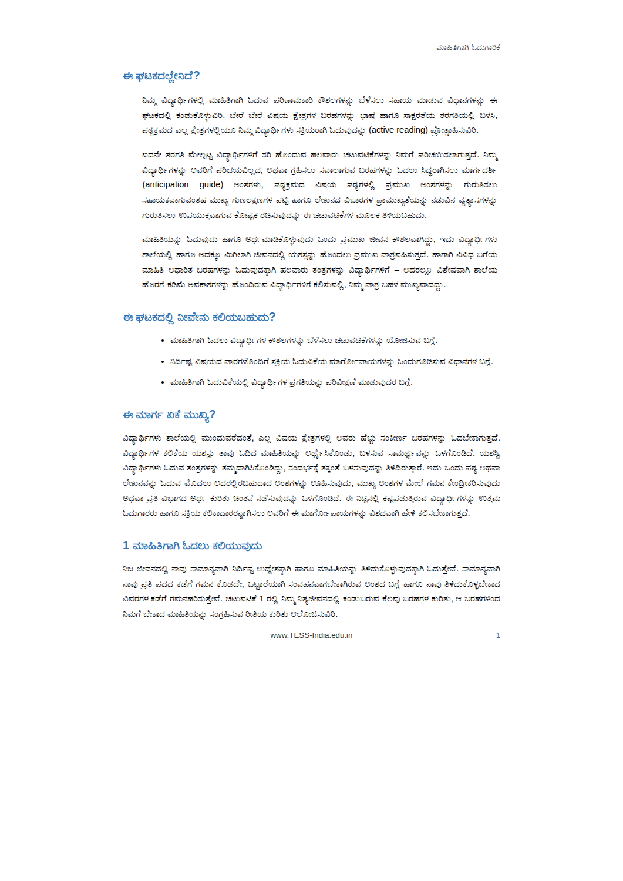ಮಾಹಿತಿಗಾಗಿ ಓದುಗಾರಿಕೆ
ಈ ಘಟಕದಲ್ಲೇನಿದೆ?
ನಿಮ್ಮ ವಿದ್ಯಾರ್ಥಿಗಳಲ್ಲಿ ಮಾಹಿತಿಗಾಗಿ ಓದುವ ಪರಿಣಾಮಕಾರಿ ಕೌಶಲಗಳನ್ನು ಬೆಳೆಸಲು ಸಹಾಯ ಮಾಡುವ ವಿಧಾನಗಳನ್ನು ಈ ಘಟಕದಲ್ಲಿ ಕಂಡುಕೊಳ್ಳುವಿರಿ. ಬೇರೆ ಬೇರೆ ವಿಷಯ ಕ್ಷೇತ್ರಗಳ ಬರಹಗಳನ್ನು ಭಾಷೆ ಹಾಗೂ ಸಾಕ್ಷರತೆಯ ತರಗತಿಯಲ್ಲಿ ಬಳಸಿ, ಪಠ್ಯಕ್ರಮದ ಎಲ್ಲ ಕ್ಷೇತ್ರಗಳಲ್ಲಿಯೂ ನಿಮ್ಮ ವಿದ್ಯಾರ್ಥಿಗಳು ಸಕ್ರಿಯರಾಗಿ ಓದುವುದನ್ನು (active reading) ಪ್ರೋತ್ಸಾಹಿಸುವಿರಿ.
ಐದನೇ ತರಗತಿ ಮೇಲ್ಪಟ್ಟ ವಿದ್ಯಾರ್ಥಿಗಳಿಗೆ ಸರಿ ಹೊಂದುವ ಹಲವಾರು ಚಟುವಟಿಕೆಗಳನ್ನು ನಿಮಗೆ ಪರಿಚಯಿಸಲಾಗುತ್ತದೆ. ನಿಮ್ಮ ವಿದ್ಯಾರ್ಥಿಗಳನ್ನು ಅವರಿಗೆ ಪರಿಚಯವಿಲ್ಲದ, ಅಥವಾ ಗ್ರಹಿಸಲು ಸವಾಲಾಗುವ ಬರಹಗಳನ್ನು ಓದಲು ಸಿದ್ಧರಾಗಿಸಲು ಮಾರ್ಗದರ್ಶಿ (anticipation guide) ಅಂಶಗಳು, ಪಠ್ಯಕ್ರಮದ ವಿಷಯ ಪಠ್ಯಗಳಲ್ಲಿ ಪ್ರಮುಖ ಅಂಶಗಳನ್ನು ಗುರುತಿಸಲು ಸಹಾಯಕವಾಗುವಂತಹ ಮುಖ್ಯ ಗುಣಲಕ್ಷಣಗಳ ಪಟ್ಟಿ ಹಾಗೂ ಲೇಖನದ ವಿಚಾರಗಳ ಪ್ರಾಮುಖ್ಯತೆಯನ್ನು ನಡುವಿನ ವ್ಯತ್ಯಾಸಗಳನ್ನು ಗುರುತಿಸಲು ಉಪಯುಕ್ತವಾಗುವ ಕೋಷ್ಟಕ ರಚಿಸುವುದನ್ನು ಈ ಚಟುವಟಿಕೆಗಳ ಮೂಲಕ ತಿಳಿಯಬಹುದು.
ಮಾಹಿತಿಯನ್ನು ಓದುವುದು ಹಾಗೂ ಅರ್ಥಮಾಡಿಕೊಳ್ಳುವುದು ಒಂದು ಪ್ರಮುಖ ಜೀವನ ಕೌಶಲವಾಗಿದ್ದು, ಇದು ವಿದ್ಯಾರ್ಥಿಗಳು ಶಾಲೆಯಲ್ಲಿ ಹಾಗೂ ಅದಕ್ಕೂ ಮಿಗಿಲಾಗಿ ಜೀವನದಲ್ಲಿ ಯಶಸ್ಸನ್ನು ಹೊಂದಲು ಪ್ರಮುಖ ಪಾತ್ರವಹಿಸುತ್ತದೆ. ಹಾಗಾಗಿ ವಿವಿಧ ಬಗೆಯ ಮಾಹಿತಿ ಆಧಾರಿತ ಬರಹಗಳನ್ನು ಓದುವುದಕ್ಕಾಗಿ ಹಲವಾರು ತಂತ್ರಗಳನ್ನು ವಿದ್ಯಾರ್ಥಿಗಳಿಗೆ – ಅದರಲ್ಲೂ ವಿಶೇಷವಾಗಿ ಶಾಲೆಯ ಹೊರಗೆ ಕಡಿಮೆ ಅವಕಾಶಗಳನ್ನು ಹೊಂದಿರುವ ವಿದ್ಯಾರ್ಥಿಗಳಿಗೆ ಕಲಿಸುವಲ್ಲಿ, ನಿಮ್ಮ ಪಾತ್ರ ಬಹಳ ಮುಖ್ಯವಾದದ್ದು.
ಈ ಘಟಕದಲ್ಲಿ ನೀವೇನು ಕಲಿಯಬಹುದು?
ಮಾಹಿತಿಗಾಗಿ ಓದಲು ವಿದ್ಯಾರ್ಥಿಗಳ ಕೌಶಲಗಳನ್ನು ಬೆಳೆಸಲು ಚಟುವಟಿಕೆಗಳನ್ನು ಯೋಜಿಸುವ ಬಗ್ಗೆ.
ನಿರ್ದಿಷ್ಟ ವಿಷಯದ ಪಾಠಗಳೊಂದಿಗೆ ಸಕ್ರಿಯ ಓದುವಿಕೆಯ ಮಾರ್ಗೋಪಾಯಗಳನ್ನು ಒಂದುಗೂಡಿಸುವ ವಿಧಾನಗಳ ಬಗ್ಗೆ.
ಮಾಹಿತಿಗಾಗಿ ಓದುವಿಕೆಯಲ್ಲಿ ವಿದ್ಯಾರ್ಥಿಗಳ ಪ್ರಗತಿಯನ್ನು ಪರಿವೀಕ್ಷಣೆ ಮಾಡುವುದರ ಬಗ್ಗೆ.
ಈ ಮಾರ್ಗ ಏಕೆ ಮುಖ್ಯ?
ವಿದ್ಯಾರ್ಥಿಗಳು ಶಾಲೆಯಲ್ಲಿ ಮುಂದುವರೆದಂತೆ, ಎಲ್ಲ ವಿಷಯ ಕ್ಷೇತ್ರಗಳಲ್ಲಿ ಅವರು ಹೆಚ್ಚು ಸಂಕೀರ್ಣ ಬರಹಗಳನ್ನು ಓದಬೇಕಾಗುತ್ತದೆ. ವಿದ್ಯಾರ್ಥಿಗಳ ಕಲಿಕೆಯ ಯಶಸ್ಸು ತಾವು ಓದಿದ ಮಾಹಿತಿಯನ್ನು ಅರ್ಥೈಸಿಕೊಂಡು, ಬಳಸುವ ಸಾಮರ್ಥ್ಯವನ್ನು ಒಳಗೊಂಡಿದೆ. ಯಶಸ್ವಿ ವಿದ್ಯಾರ್ಥಿಗಳು ಓದುವ ತಂತ್ರಗಳನ್ನು ತಮ್ಮದಾಗಿಸಿಕೊಂಡಿದ್ದು, ಸಂದರ್ಭಕ್ಕೆ ತಕ್ಕಂತೆ ಬಳಸುವುದನ್ನು ತಿಳಿದಿರುತ್ತಾರೆ. ಇದು ಒಂದು ಪಠ್ಯ ಅಥವಾ ಲೇಖನವನ್ನು ಓದುವ ಮೊದಲು ಅದರಲ್ಲಿರಬಹುದಾದ ಅಂಶಗಳನ್ನು ಊಹಿಸುವುದು, ಮುಖ್ಯ ಅಂಶಗಳ ಮೇಲೆ ಗಮನ ಕೇಂದ್ರೀಕರಿಸುವುದು ಅಥವಾ ಪ್ರತಿ ವಿಭಾಗದ ಅರ್ಥ ಕುರಿತು ಚಿಂತನೆ ನಡೆಸುವುದನ್ನು ಒಳಗೊಂಡಿದೆ. ಈ ನಿಟ್ಟಿನಲ್ಲಿ ಕಷ್ಟಪಡುತ್ತಿರುವ ವಿದ್ಯಾರ್ಥಿಗಳನ್ನು ಉತ್ತಮ ಓದುಗಾರರು ಹಾಗೂ ಸಕ್ರಿಯ ಕಲಿಕಾದಾರರನ್ನಾಗಿಸಲು ಅವರಿಗೆ ಈ ಮಾರ್ಗೋಪಾಯಗಳನ್ನು ವಿಶದವಾಗಿ ಹೇಳಿ ಕಲಿಸಬೇಕಾಗುತ್ತದೆ.
1 ಮಾಹಿತಿಗಾಗಿ ಓದಲು ಕಲಿಯುವುದು
ನಿಜ ಜೀವನದಲ್ಲಿ ನಾವು ಸಾಮಾನ್ಯವಾಗಿ ನಿರ್ದಿಷ್ಟ ಉದ್ದೇಶಕ್ಕಾಗಿ ಹಾಗೂ ಮಾಹಿತಿಯನ್ನು ತಿಳಿದುಕೊಳ್ಳುವುದಕ್ಕಾಗಿ ಓದುತ್ತೇವೆ. ಸಾಮಾನ್ಯವಾಗಿ ನಾವು ಪ್ರತಿ ಪದದ ಕಡೆಗೆ ಗಮನ ಕೊಡದೇ, ಒಟ್ಟಾರೆಯಾಗಿ ಸಂವಹನವಾಗಬೇಕಾಗಿರುವ ಅಂಶದ ಬಗ್ಗೆ ಹಾಗೂ ನಾವು ತಿಳಿದುಕೊಳ್ಳಬೇಕಾದ ವಿವರಗಳ ಕಡೆಗೆ ಗಮನಹರಿಸುತ್ತೇವೆ. ಚಟುವಟಿಕೆ 1 ರಲ್ಲಿ ನಿಮ್ಮ ನಿತ್ಯಜೀವನದಲ್ಲಿ ಕಂಡುಬರುವ ಕೆಲವು ಬರಹಗಳ ಕುರಿತು, ಆ ಬರಹಗಳಿಂದ ನಿಮಗೆ ಬೇಕಾದ ಮಾಹಿತಿಯನ್ನು ಸಂಗ್ರಹಿಸುವ ರೀತಿಯ ಕುರಿತು ಆಲೋಚಿಸುವಿರಿ.
www.TESS-India.edu.in 1